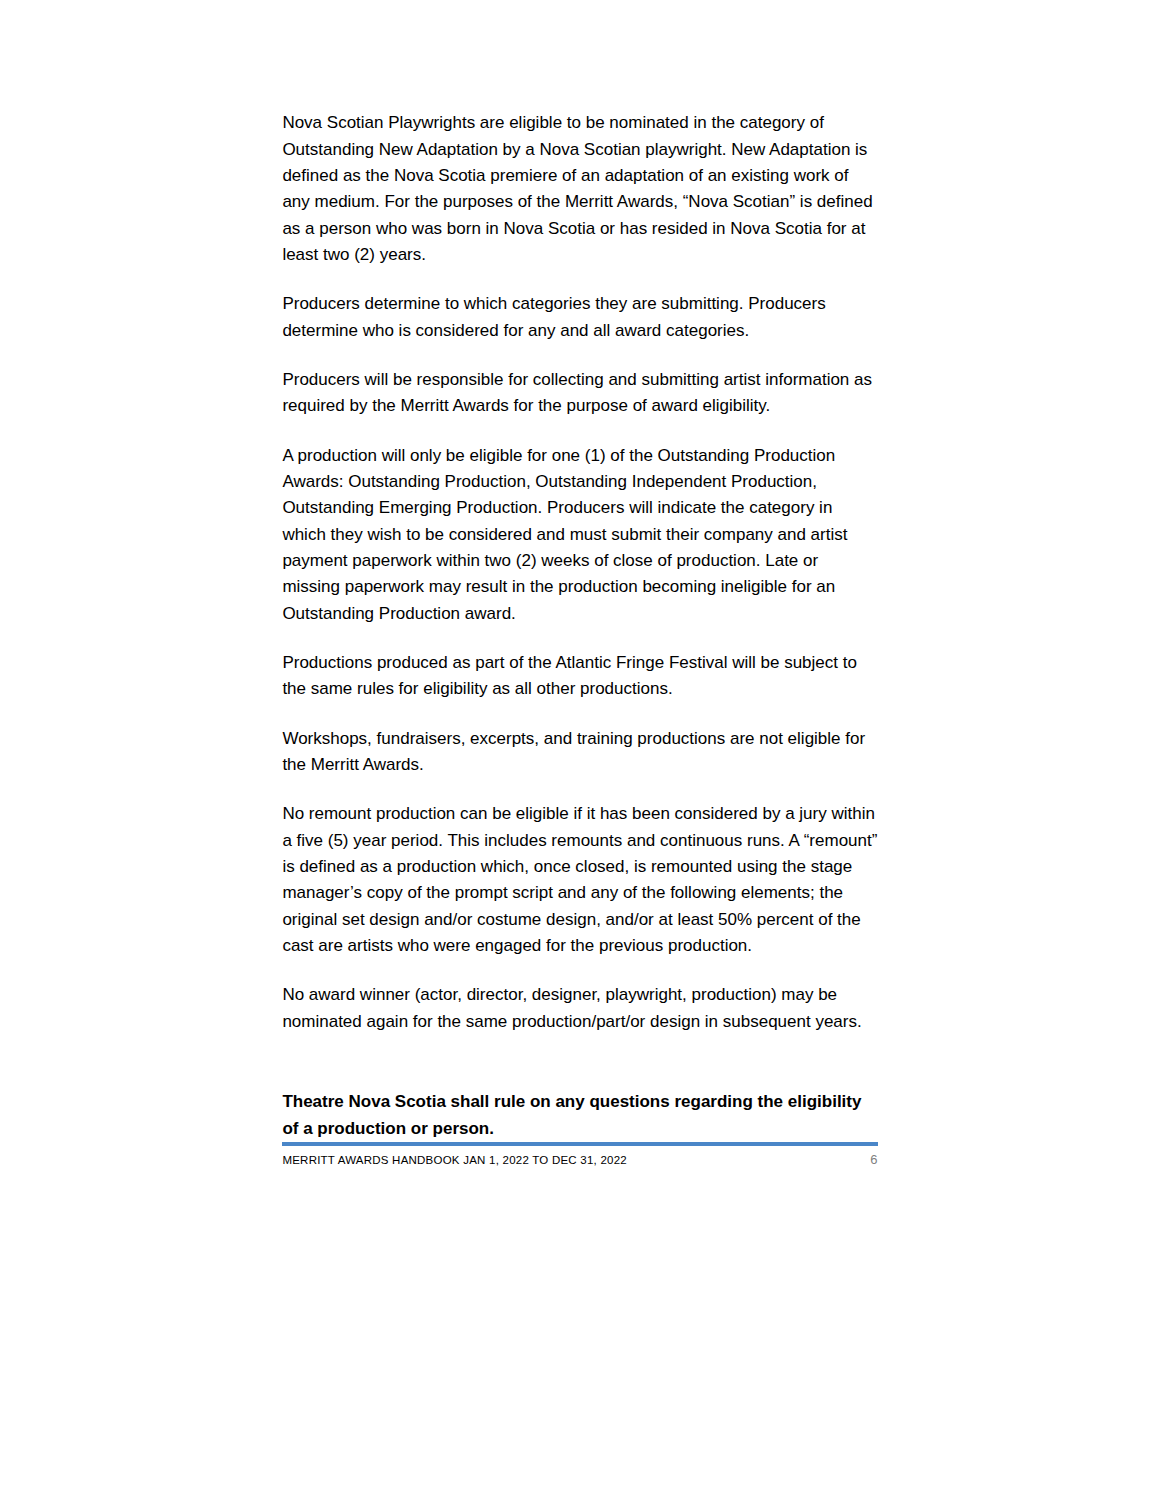Nova Scotian Playwrights are eligible to be nominated in the category of Outstanding New Adaptation by a Nova Scotian playwright. New Adaptation is defined as the Nova Scotia premiere of an adaptation of an existing work of any medium. For the purposes of the Merritt Awards, “Nova Scotian” is defined as a person who was born in Nova Scotia or has resided in Nova Scotia for at least two (2) years.
Producers determine to which categories they are submitting. Producers determine who is considered for any and all award categories.
Producers will be responsible for collecting and submitting artist information as required by the Merritt Awards for the purpose of award eligibility.
A production will only be eligible for one (1) of the Outstanding Production Awards: Outstanding Production, Outstanding Independent Production, Outstanding Emerging Production. Producers will indicate the category in which they wish to be considered and must submit their company and artist payment paperwork within two (2) weeks of close of production. Late or missing paperwork may result in the production becoming ineligible for an Outstanding Production award.
Productions produced as part of the Atlantic Fringe Festival will be subject to the same rules for eligibility as all other productions.
Workshops, fundraisers, excerpts, and training productions are not eligible for the Merritt Awards.
No remount production can be eligible if it has been considered by a jury within a five (5) year period. This includes remounts and continuous runs. A “remount” is defined as a production which, once closed, is remounted using the stage manager’s copy of the prompt script and any of the following elements; the original set design and/or costume design, and/or at least 50% percent of the cast are artists who were engaged for the previous production.
No award winner (actor, director, designer, playwright, production) may be nominated again for the same production/part/or design in subsequent years.
Theatre Nova Scotia shall rule on any questions regarding the eligibility of a production or person.
Merritt Awards Handbook Jan 1, 2022 to Dec 31, 2022 6